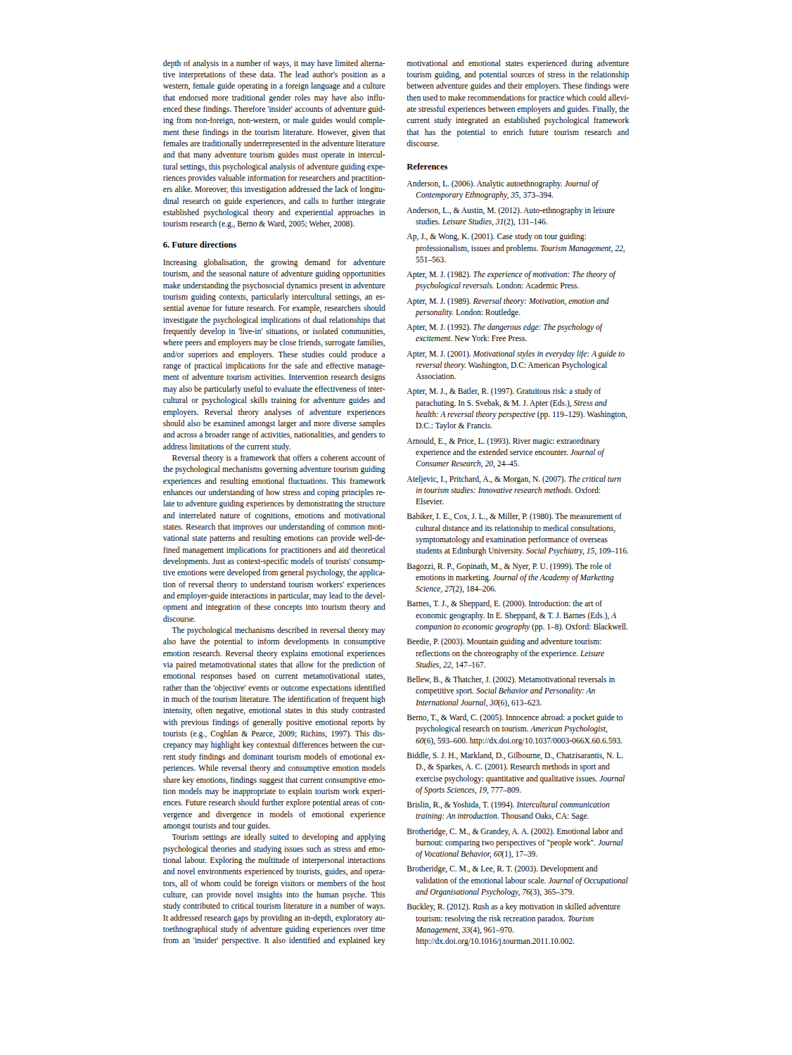depth of analysis in a number of ways, it may have limited alternative interpretations of these data. The lead author's position as a western, female guide operating in a foreign language and a culture that endorsed more traditional gender roles may have also influenced these findings. Therefore 'insider' accounts of adventure guiding from non-foreign, non-western, or male guides would complement these findings in the tourism literature. However, given that females are traditionally underrepresented in the adventure literature and that many adventure tourism guides must operate in intercultural settings, this psychological analysis of adventure guiding experiences provides valuable information for researchers and practitioners alike. Moreover, this investigation addressed the lack of longitudinal research on guide experiences, and calls to further integrate established psychological theory and experiential approaches in tourism research (e.g., Berno & Ward, 2005; Weber, 2008).
6. Future directions
Increasing globalisation, the growing demand for adventure tourism, and the seasonal nature of adventure guiding opportunities make understanding the psychosocial dynamics present in adventure tourism guiding contexts, particularly intercultural settings, an essential avenue for future research. For example, researchers should investigate the psychological implications of dual relationships that frequently develop in 'live-in' situations, or isolated communities, where peers and employers may be close friends, surrogate families, and/or superiors and employers. These studies could produce a range of practical implications for the safe and effective management of adventure tourism activities. Intervention research designs may also be particularly useful to evaluate the effectiveness of intercultural or psychological skills training for adventure guides and employers. Reversal theory analyses of adventure experiences should also be examined amongst larger and more diverse samples and across a broader range of activities, nationalities, and genders to address limitations of the current study.
Reversal theory is a framework that offers a coherent account of the psychological mechanisms governing adventure tourism guiding experiences and resulting emotional fluctuations. This framework enhances our understanding of how stress and coping principles relate to adventure guiding experiences by demonstrating the structure and interrelated nature of cognitions, emotions and motivational states. Research that improves our understanding of common motivational state patterns and resulting emotions can provide well-defined management implications for practitioners and aid theoretical developments. Just as context-specific models of tourists' consumptive emotions were developed from general psychology, the application of reversal theory to understand tourism workers' experiences and employer-guide interactions in particular, may lead to the development and integration of these concepts into tourism theory and discourse.
The psychological mechanisms described in reversal theory may also have the potential to inform developments in consumptive emotion research. Reversal theory explains emotional experiences via paired metamotivational states that allow for the prediction of emotional responses based on current metamotivational states, rather than the 'objective' events or outcome expectations identified in much of the tourism literature. The identification of frequent high intensity, often negative, emotional states in this study contrasted with previous findings of generally positive emotional reports by tourists (e.g., Coghlan & Pearce, 2009; Richins, 1997). This discrepancy may highlight key contextual differences between the current study findings and dominant tourism models of emotional experiences. While reversal theory and consumptive emotion models share key emotions, findings suggest that current consumptive emotion models may be inappropriate to explain tourism work experiences. Future research should further explore potential areas of convergence and divergence in models of emotional experience amongst tourists and tour guides.
Tourism settings are ideally suited to developing and applying psychological theories and studying issues such as stress and emotional labour. Exploring the multitude of interpersonal interactions and novel environments experienced by tourists, guides, and operators, all of whom could be foreign visitors or members of the host culture, can provide novel insights into the human psyche. This study contributed to critical tourism literature in a number of ways. It addressed research gaps by providing an in-depth, exploratory autoethnographical study of adventure guiding experiences over time from an 'insider' perspective. It also identified and explained key motivational and emotional states experienced during adventure tourism guiding, and potential sources of stress in the relationship between adventure guides and their employers. These findings were then used to make recommendations for practice which could alleviate stressful experiences between employers and guides. Finally, the current study integrated an established psychological framework that has the potential to enrich future tourism research and discourse.
References
Anderson, L. (2006). Analytic autoethnography. Journal of Contemporary Ethnography, 35, 373–394.
Anderson, L., & Austin, M. (2012). Auto-ethnography in leisure studies. Leisure Studies, 31(2), 131–146.
Ap, J., & Wong, K. (2001). Case study on tour guiding: professionalism, issues and problems. Tourism Management, 22, 551–563.
Apter, M. J. (1982). The experience of motivation: The theory of psychological reversals. London: Academic Press.
Apter, M. J. (1989). Reversal theory: Motivation, emotion and personality. London: Routledge.
Apter, M. J. (1992). The dangerous edge: The psychology of excitement. New York: Free Press.
Apter, M. J. (2001). Motivational styles in everyday life: A guide to reversal theory. Washington, D.C: American Psychological Association.
Apter, M. J., & Batler, R. (1997). Gratuitous risk: a study of parachuting. In S. Svebak, & M. J. Apter (Eds.), Stress and health: A reversal theory perspective (pp. 119–129). Washington, D.C.: Taylor & Francis.
Arnould, E., & Price, L. (1993). River magic: extraordinary experience and the extended service encounter. Journal of Consumer Research, 20, 24–45.
Ateljevic, I., Pritchard, A., & Morgan, N. (2007). The critical turn in tourism studies: Innovative research methods. Oxford: Elsevier.
Babiker, I. E., Cox, J. L., & Miller, P. (1980). The measurement of cultural distance and its relationship to medical consultations, symptomatology and examination performance of overseas students at Edinburgh University. Social Psychiatry, 15, 109–116.
Bagozzi, R. P., Gopinath, M., & Nyer, P. U. (1999). The role of emotions in marketing. Journal of the Academy of Marketing Science, 27(2), 184–206.
Barnes, T. J., & Sheppard, E. (2000). Introduction: the art of economic geography. In E. Sheppard, & T. J. Barnes (Eds.), A companion to economic geography (pp. 1–8). Oxford: Blackwell.
Beedie, P. (2003). Mountain guiding and adventure tourism: reflections on the choreography of the experience. Leisure Studies, 22, 147–167.
Bellew, B., & Thatcher, J. (2002). Metamotivational reversals in competitive sport. Social Behavior and Personality: An International Journal, 30(6), 613–623.
Berno, T., & Ward, C. (2005). Innocence abroad: a pocket guide to psychological research on tourism. American Psychologist, 60(6), 593–600. http://dx.doi.org/10.1037/0003-066X.60.6.593.
Biddle, S. J. H., Markland, D., Gilbourne, D., Chatzisarantis, N. L. D., & Sparkes, A. C. (2001). Research methods in sport and exercise psychology: quantitative and qualitative issues. Journal of Sports Sciences, 19, 777–809.
Brislin, R., & Yoshida, T. (1994). Intercultural communication training: An introduction. Thousand Oaks, CA: Sage.
Brotheridge, C. M., & Grandey, A. A. (2002). Emotional labor and burnout: comparing two perspectives of "people work". Journal of Vocational Behavior, 60(1), 17–39.
Brotheridge, C. M., & Lee, R. T. (2003). Development and validation of the emotional labour scale. Journal of Occupational and Organisational Psychology, 76(3), 365–379.
Buckley, R. (2012). Rush as a key motivation in skilled adventure tourism: resolving the risk recreation paradox. Tourism Management, 33(4), 961–970. http://dx.doi.org/10.1016/j.tourman.2011.10.002.